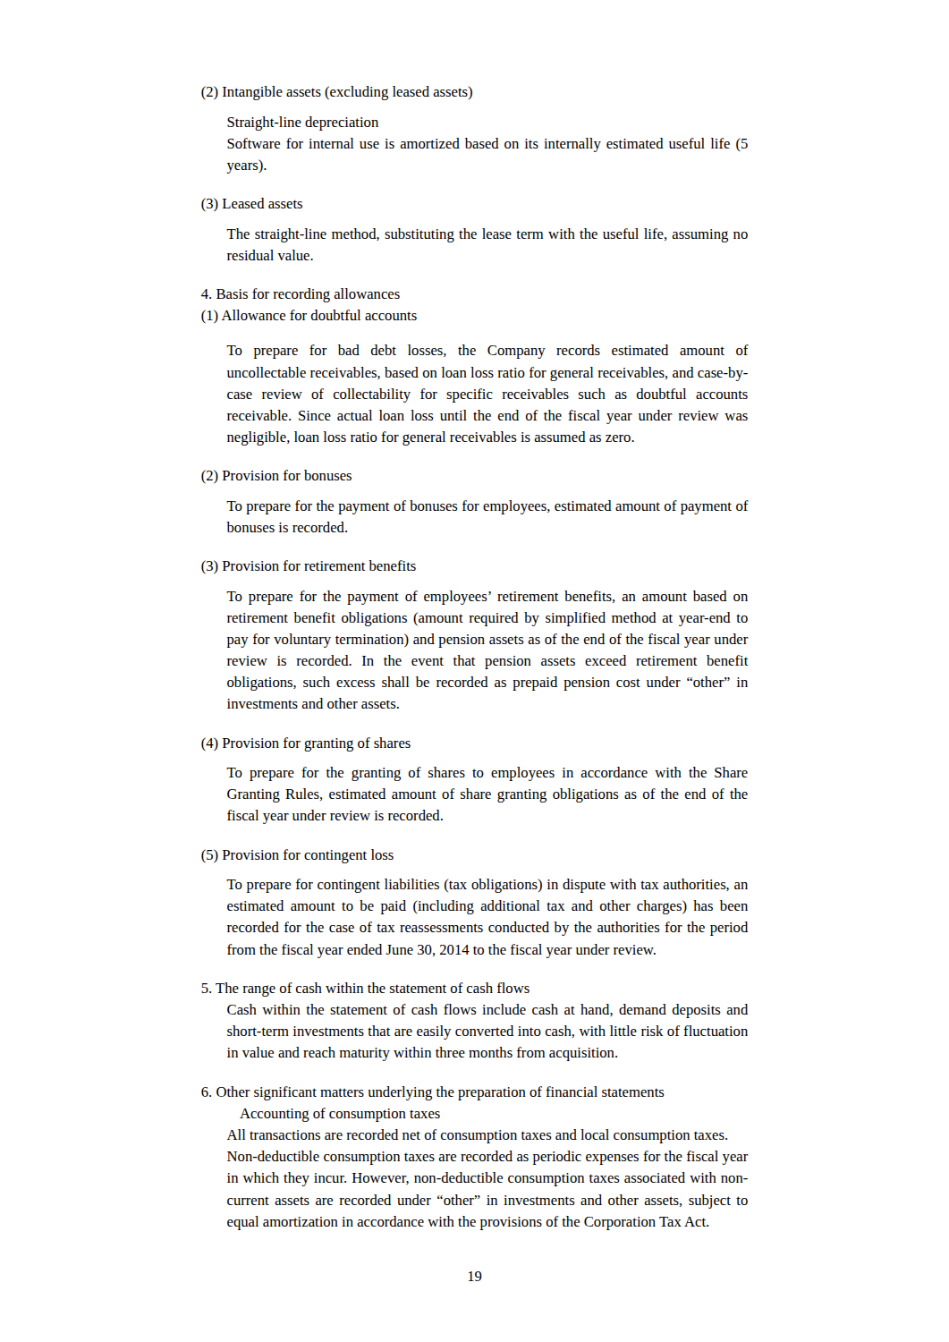(2) Intangible assets (excluding leased assets)
Straight-line depreciation
Software for internal use is amortized based on its internally estimated useful life (5 years).
(3) Leased assets
The straight-line method, substituting the lease term with the useful life, assuming no residual value.
4. Basis for recording allowances
(1) Allowance for doubtful accounts
To prepare for bad debt losses, the Company records estimated amount of uncollectable receivables, based on loan loss ratio for general receivables, and case-by-case review of collectability for specific receivables such as doubtful accounts receivable. Since actual loan loss until the end of the fiscal year under review was negligible, loan loss ratio for general receivables is assumed as zero.
(2) Provision for bonuses
To prepare for the payment of bonuses for employees, estimated amount of payment of bonuses is recorded.
(3) Provision for retirement benefits
To prepare for the payment of employees’ retirement benefits, an amount based on retirement benefit obligations (amount required by simplified method at year-end to pay for voluntary termination) and pension assets as of the end of the fiscal year under review is recorded. In the event that pension assets exceed retirement benefit obligations, such excess shall be recorded as prepaid pension cost under “other” in investments and other assets.
(4) Provision for granting of shares
To prepare for the granting of shares to employees in accordance with the Share Granting Rules, estimated amount of share granting obligations as of the end of the fiscal year under review is recorded.
(5) Provision for contingent loss
To prepare for contingent liabilities (tax obligations) in dispute with tax authorities, an estimated amount to be paid (including additional tax and other charges) has been recorded for the case of tax reassessments conducted by the authorities for the period from the fiscal year ended June 30, 2014 to the fiscal year under review.
5. The range of cash within the statement of cash flows
Cash within the statement of cash flows include cash at hand, demand deposits and short-term investments that are easily converted into cash, with little risk of fluctuation in value and reach maturity within three months from acquisition.
6. Other significant matters underlying the preparation of financial statements
Accounting of consumption taxes
All transactions are recorded net of consumption taxes and local consumption taxes.
Non-deductible consumption taxes are recorded as periodic expenses for the fiscal year in which they incur. However, non-deductible consumption taxes associated with non-current assets are recorded under “other” in investments and other assets, subject to equal amortization in accordance with the provisions of the Corporation Tax Act.
19